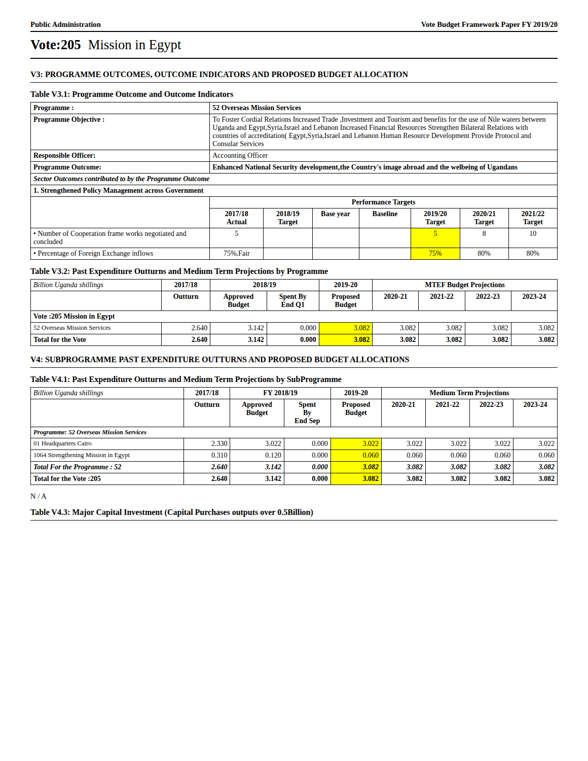Public Administration
Vote Budget Framework Paper FY 2019/20
Vote:205 Mission in Egypt
V3: PROGRAMME OUTCOMES, OUTCOME INDICATORS AND PROPOSED BUDGET ALLOCATION
Table V3.1: Programme Outcome and Outcome Indicators
| Programme : | 52 Overseas Mission Services |
| Programme Objective : | To Foster Cordial Relations Increased Trade ,Investment and Tourism and benefits for the use of Nile waters between Uganda and Egypt,Syria,Israel and Lebanon Increased Financial Resources Strengthen Bilateral Relations with countries of accreditation( Egypt,Syria,Israel and Lebanon Human Resource Development Provide Protocol and Consular Services |
| Responsible Officer: | Accounting Officer |
| Programme Outcome: | Enhanced National Security development,the Country's image abroad and the welbeing of Ugandans |
| Sector Outcomes contributed to by the Programme Outcome |
| 1. Strengthened Policy Management across Government |
| | Performance Targets |
| 2017/18 Actual | 2018/19 Target | Base year | Baseline | 2019/20 Target | 2020/21 Target | 2021/22 Target |
| • Number of Cooperation frame works negotiated and concluded | 5 | | | | 5 | 8 | 10 |
| • Percentage of Foreign Exchange inflows | 75%,Fair | | | | 75% | 80% | 80% |
Table V3.2: Past Expenditure Outturns and Medium Term Projections by Programme
| Billion Uganda shillings | 2017/18 | 2018/19 | 2019-20 | MTEF Budget Projections |
| | Outturn | Approved Budget | Spent By End Q1 | Proposed Budget | 2020-21 | 2021-22 | 2022-23 | 2023-24 |
| Vote :205 Mission in Egypt |
| 52 Overseas Mission Services | 2.640 | 3.142 | 0.000 | 3.082 | 3.082 | 3.082 | 3.082 | 3.082 |
| Total for the Vote | 2.640 | 3.142 | 0.000 | 3.082 | 3.082 | 3.082 | 3.082 | 3.082 |
V4: SUBPROGRAMME PAST EXPENDITURE OUTTURNS AND PROPOSED BUDGET ALLOCATIONS
Table V4.1: Past Expenditure Outturns and Medium Term Projections by SubProgramme
| Billion Uganda shillings | 2017/18 | FY 2018/19 | 2019-20 | Medium Term Projections |
| | Outturn | Approved Budget | Spent By End Sep | Proposed Budget | 2020-21 | 2021-22 | 2022-23 | 2023-24 |
| Programme: 52 Overseas Mission Services |
| 01 Headquarters Cairo | 2.330 | 3.022 | 0.000 | 3.022 | 3.022 | 3.022 | 3.022 | 3.022 |
| 1064 Strengthening Mission in Egypt | 0.310 | 0.120 | 0.000 | 0.060 | 0.060 | 0.060 | 0.060 | 0.060 |
| Total For the Programme : 52 | 2.640 | 3.142 | 0.000 | 3.082 | 3.082 | 3.082 | 3.082 | 3.082 |
| Total for the Vote :205 | 2.640 | 3.142 | 0.000 | 3.082 | 3.082 | 3.082 | 3.082 | 3.082 |
N / A
Table V4.3: Major Capital Investment (Capital Purchases outputs over 0.5Billion)